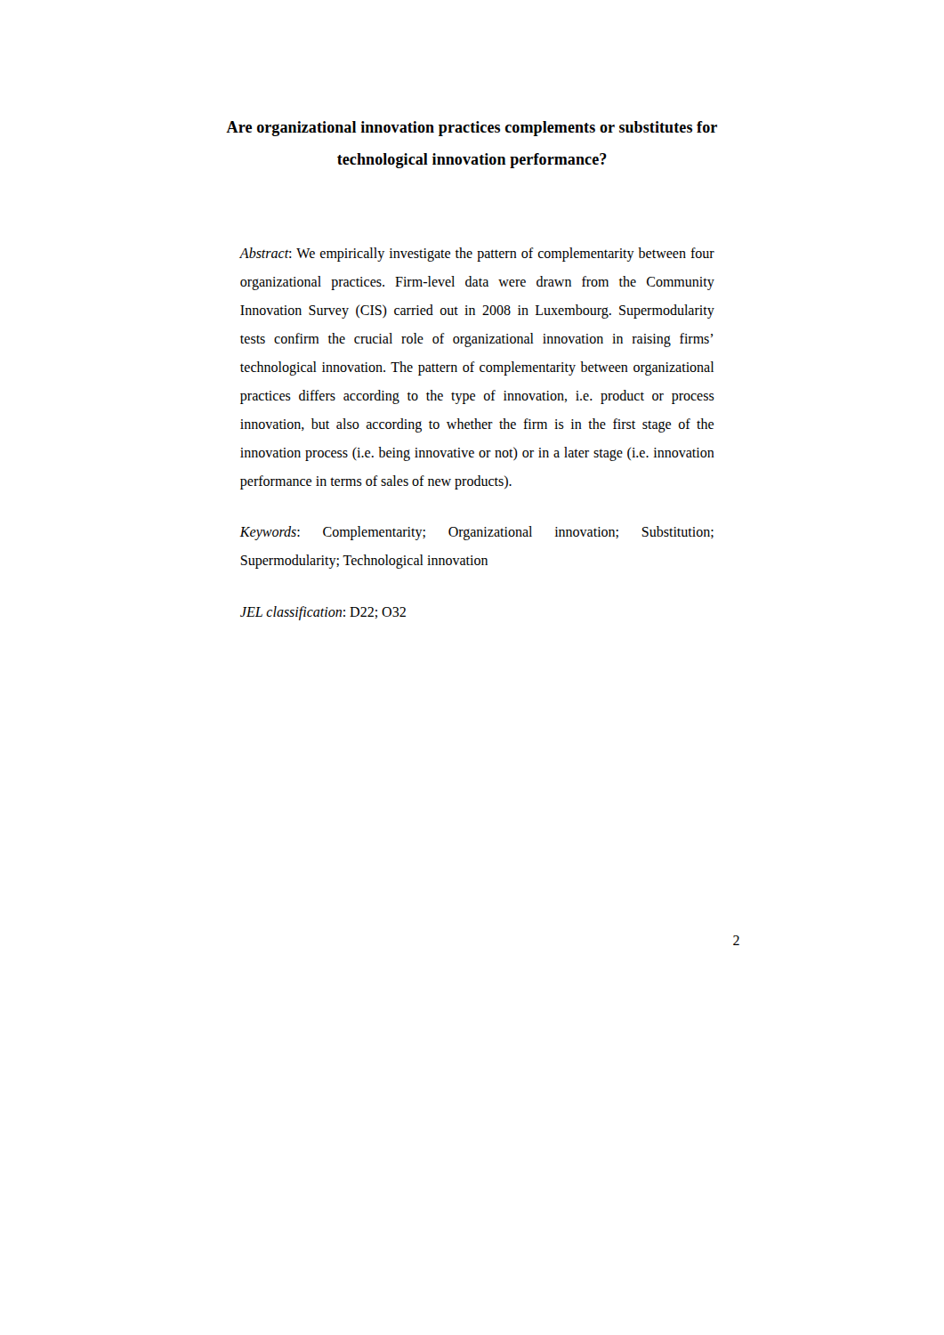Are organizational innovation practices complements or substitutes for technological innovation performance?
Abstract: We empirically investigate the pattern of complementarity between four organizational practices. Firm-level data were drawn from the Community Innovation Survey (CIS) carried out in 2008 in Luxembourg. Supermodularity tests confirm the crucial role of organizational innovation in raising firms’ technological innovation. The pattern of complementarity between organizational practices differs according to the type of innovation, i.e. product or process innovation, but also according to whether the firm is in the first stage of the innovation process (i.e. being innovative or not) or in a later stage (i.e. innovation performance in terms of sales of new products).
Keywords: Complementarity; Organizational innovation; Substitution; Supermodularity; Technological innovation
JEL classification: D22; O32
2